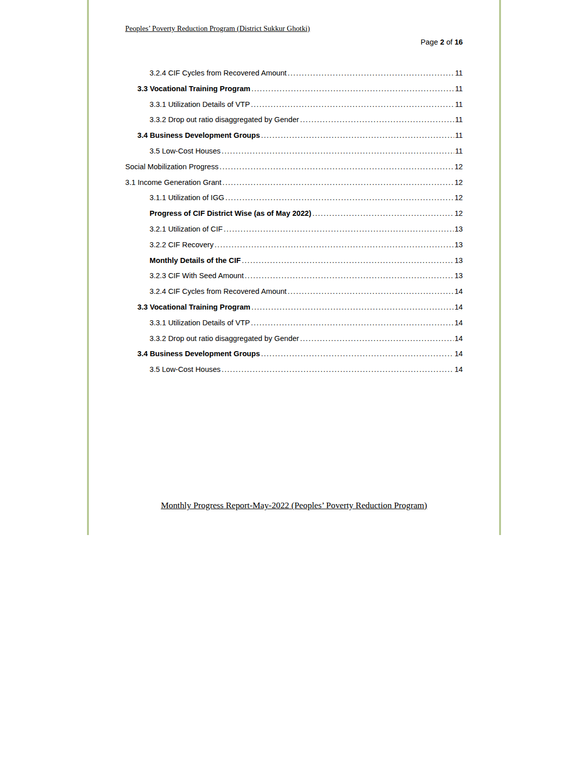Peoples’ Poverty Reduction Program (District Sukkur Ghotki)
Page 2 of 16
3.2.4 CIF Cycles from Recovered Amount .................................................................................................. 11
3.3 Vocational Training Program ..................................................................................................... 11
3.3.1 Utilization Details of VTP ....................................................................................................... 11
3.3.2 Drop out ratio disaggregated by Gender .................................................................................. 11
3.4 Business Development Groups ................................................................................................... 11
3.5 Low-Cost Houses ......................................................................................................... 11
Social Mobilization Progress ................................................................................................................. 12
3.1 Income Generation Grant ................................................................................................................. 12
3.1.1 Utilization of IGG ....................................................................................................................... 12
Progress of CIF District Wise (as of May 2022) ................................................................................ 12
3.2.1 Utilization of CIF ....................................................................................................................... 13
3.2.2 CIF Recovery ........................................................................................................................... 13
Monthly Details of the CIF ............................................................................................................. 13
3.2.3 CIF With Seed Amount ............................................................................................................. 13
3.2.4 CIF Cycles from Recovered Amount .................................................................................. 14
3.3 Vocational Training Program ..................................................................................................... 14
3.3.1 Utilization Details of VTP ....................................................................................................... 14
3.3.2 Drop out ratio disaggregated by Gender .................................................................................. 14
3.4 Business Development Groups ................................................................................................... 14
3.5 Low-Cost Houses ......................................................................................................... 14
Monthly Progress Report-May-2022 (Peoples’ Poverty Reduction Program)